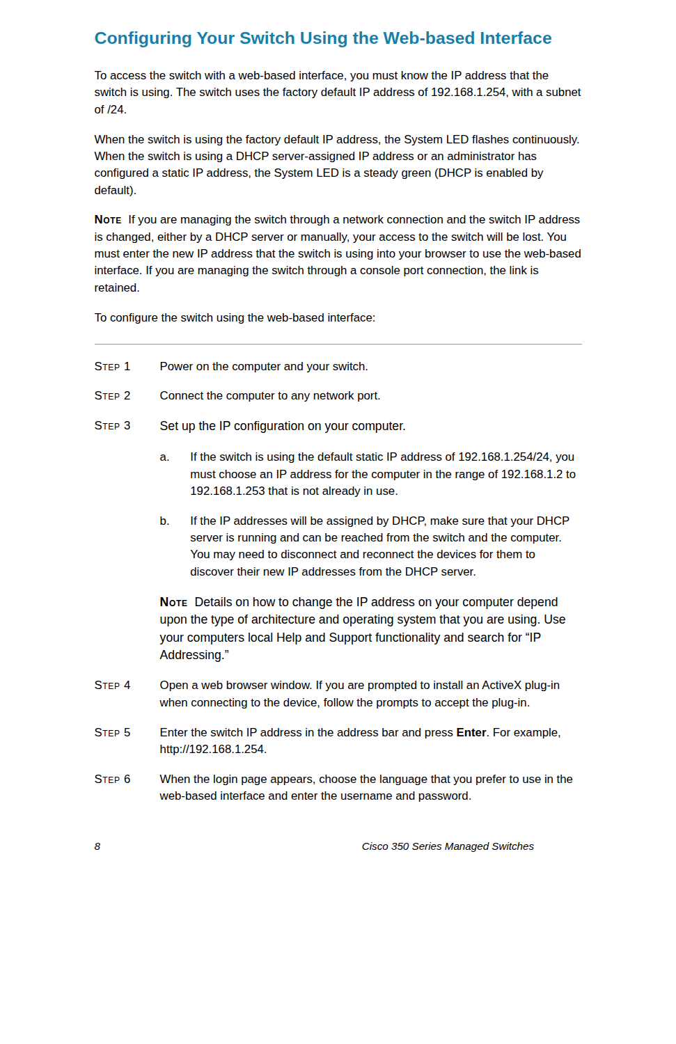Configuring Your Switch Using the Web-based Interface
To access the switch with a web-based interface, you must know the IP address that the switch is using. The switch uses the factory default IP address of 192.168.1.254, with a subnet of /24.
When the switch is using the factory default IP address, the System LED flashes continuously. When the switch is using a DHCP server-assigned IP address or an administrator has configured a static IP address, the System LED is a steady green (DHCP is enabled by default).
Note If you are managing the switch through a network connection and the switch IP address is changed, either by a DHCP server or manually, your access to the switch will be lost. You must enter the new IP address that the switch is using into your browser to use the web-based interface. If you are managing the switch through a console port connection, the link is retained.
To configure the switch using the web-based interface:
Step 1
Power on the computer and your switch.
Step 2
Connect the computer to any network port.
Step 3
Set up the IP configuration on your computer.
a.
If the switch is using the default static IP address of 192.168.1.254/24, you must choose an IP address for the computer in the range of 192.168.1.2 to 192.168.1.253 that is not already in use.
b.
If the IP addresses will be assigned by DHCP, make sure that your DHCP server is running and can be reached from the switch and the computer. You may need to disconnect and reconnect the devices for them to discover their new IP addresses from the DHCP server.
Note Details on how to change the IP address on your computer depend upon the type of architecture and operating system that you are using. Use your computers local Help and Support functionality and search for “IP Addressing.”
Step 4
Open a web browser window. If you are prompted to install an ActiveX plug-in when connecting to the device, follow the prompts to accept the plug-in.
Step 5
Enter the switch IP address in the address bar and press Enter. For example, http://192.168.1.254.
Step 6
When the login page appears, choose the language that you prefer to use in the web-based interface and enter the username and password.
8 Cisco 350 Series Managed Switches